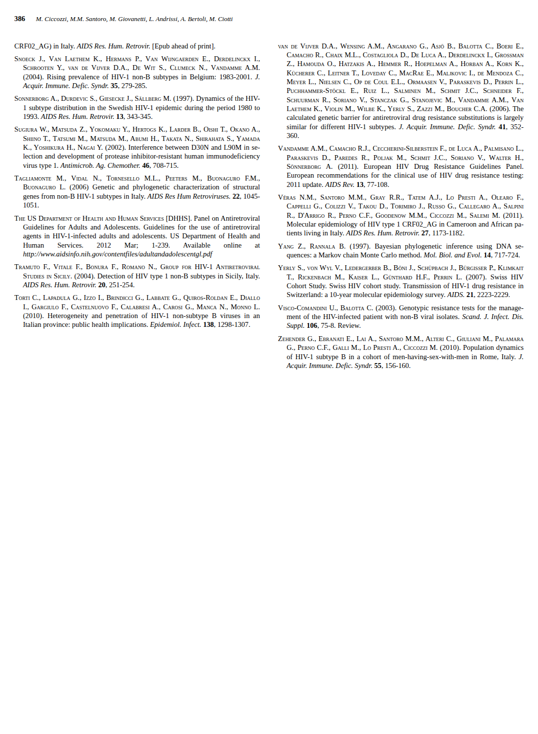386 M. Ciccozzi, M.M. Santoro, M. Giovanetti, L. Andrissi, A. Bertoli, M. Ciotti
CRF02_AG) in Italy. AIDS Res. Hum. Retrovir. [Epub ahead of print].
Snoeck J., Van Laethem K., Hermans P., Van Wijngaerden E., Derdelinckx I., Schrooten Y., van de Vijver D.A., De Wit S., Clumeck N., Vandamme A.M. (2004). Rising prevalence of HIV-1 non-B subtypes in Belgium: 1983-2001. J. Acquir. Immune. Defic. Syndr. 35, 279-285.
Sonnerborg A., Durdevic S., Giesecke J., Sällberg M. (1997). Dynamics of the HIV-1 subtype distribution in the Swedish HIV-1 epidemic during the period 1980 to 1993. AIDS Res. Hum. Retrovir. 13, 343-345.
Sugiura W., Matsuda Z., Yokomaku Y., Hertogs K., Larder B., Oishi T., Okano A., Shiino T., Tatsumi M., Matsuda M., Abumi H., Takata N., Shirahata S., Yamada K., Yoshikura H., Nagai Y. (2002). Interference between D30N and L90M in selection and development of protease inhibitor-resistant human immunodeficiency virus type 1. Antimicrob. Ag. Chemother. 46, 708-715.
Tagliamonte M., Vidal N., Tornesello M.L., Peeters M., Buonaguro F.M., Buonaguro L. (2006) Genetic and phylogenetic characterization of structural genes from non-B HIV-1 subtypes in Italy. AIDS Res Hum Retroviruses. 22, 1045-1051.
The US Department of Health and Human Services [DHHS]. Panel on Antiretroviral Guidelines for Adults and Adolescents. Guidelines for the use of antiretroviral agents in HIV-1-infected adults and adolescents. US Department of Health and Human Services. 2012 Mar; 1-239. Available online at http://www.aidsinfo.nih.gov/contentfiles/adultandadolescentgl.pdf
Tramuto F., Vitale F., Bonura F., Romano N., Group for HIV-1 Antiretroviral Studies in Sicily. (2004). Detection of HIV type 1 non-B subtypes in Sicily, Italy. AIDS Res. Hum. Retrovir. 20, 251-254.
Torti C., Lapadula G., Izzo I., Brindicci G., Labbate G., Quiros-Roldan E., Diallo I., Gargiulo F., Castelnuovo F., Calabresi A., Carosi G., Manca N., Monno L. (2010). Heterogeneity and penetration of HIV-1 non-subtype B viruses in an Italian province: public health implications. Epidemiol. Infect. 138, 1298-1307.
van de Vijver D.A., Wensing A.M., Angarano G., Asjö B., Balotta C., Boeri E., Camacho R., Chaix M.L., Costagliola D., De Luca A., Derdelinckx I., Grossman Z., Hamouda O., Hatzakis A., Hemmer R., Hoepelman A., Horban A., Korn K., Kücherer C., Leitner T., Loveday C., MacRae E., Maljkovic I., de Mendoza C., Meyer L., Nielsen C., Op de Coul E.L., Ormaasen V., Paraskevis D., Perrin L., Puchhammer-Stöckl E., Ruiz L., Salminen M., Schmit J.C., Schneider F., Schuurman R., Soriano V., Stanczak G., Stanojevic M., Vandamme A.M., Van Laethem K., Violin M., Wilbe K., Yerly S., Zazzi M., Boucher C.A. (2006). The calculated genetic barrier for antiretroviral drug resistance substitutions is largely similar for different HIV-1 subtypes. J. Acquir. Immune. Defic. Syndr. 41, 352-360.
Vandamme A.M., Camacho R.J., Ceccherini-Silberstein F., de Luca A., Palmisano L., Paraskevis D., Paredes R., Poljak M., Schmit J.C., Soriano V., Walter H., Sönnerborg A. (2011). European HIV Drug Resistance Guidelines Panel. European recommendations for the clinical use of HIV drug resistance testing: 2011 update. AIDS Rev. 13, 77-108.
Véras N.M., Santoro M.M., Gray R.R., Tatem A.J., Lo Presti A., Olearo F., Cappelli G., Colizzi V., Takou D., Torimiro J., Russo G., Callegaro A., Salpini R., D'Arrigo R., Perno C.F., Goodenow M.M., Ciccozzi M., Salemi M. (2011). Molecular epidemiology of HIV type 1 CRF02_AG in Cameroon and African patients living in Italy. AIDS Res. Hum. Retrovir. 27, 1173-1182.
Yang Z., Rannala B. (1997). Bayesian phylogenetic inference using DNA sequences: a Markov chain Monte Carlo method. Mol. Biol. and Evol. 14, 717-724.
Yerly S., von Wyl V., Ledergerber B., Böni J., Schüpbach J., Bürgisser P., Klimkait T., Rickenbach M., Kaiser L., Günthard H.F., Perrin L. (2007). Swiss HIV Cohort Study. Swiss HIV cohort study. Transmission of HIV-1 drug resistance in Switzerland: a 10-year molecular epidemiology survey. AIDS. 21, 2223-2229.
Visco-Comandini U., Balotta C. (2003). Genotypic resistance tests for the management of the HIV-infected patient with non-B viral isolates. Scand. J. Infect. Dis. Suppl. 106, 75-8. Review.
Zehender G., Ebranati E., Lai A., Santoro M.M., Alteri C., Giuliani M., Palamara G., Perno C.F., Galli M., Lo Presti A., Ciccozzi M. (2010). Population dynamics of HIV-1 subtype B in a cohort of men-having-sex-with-men in Rome, Italy. J. Acquir. Immune. Defic. Syndr. 55, 156-160.